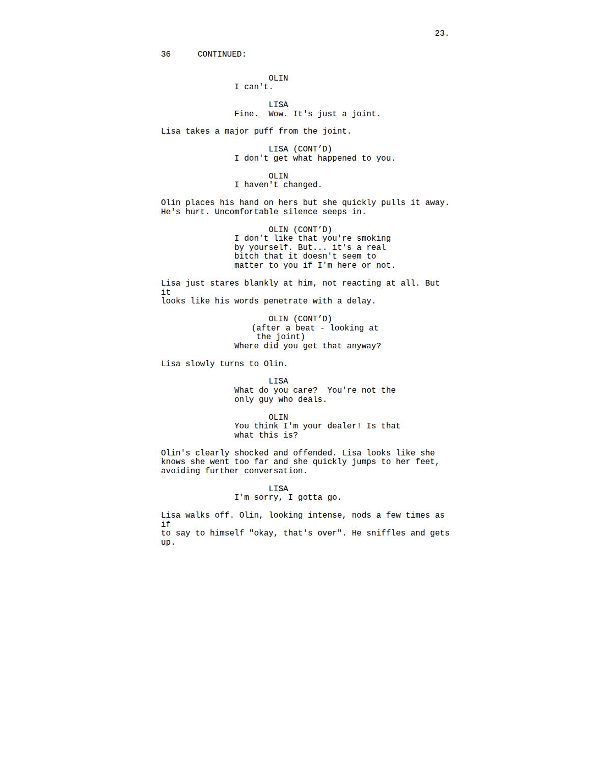23.
36 CONTINUED:
OLIN
I can't.
LISA
Fine. Wow. It's just a joint.
Lisa takes a major puff from the joint.
LISA (CONT’D)
I don't get what happened to you.
OLIN
I haven't changed.
Olin places his hand on hers but she quickly pulls it away.
He's hurt. Uncomfortable silence seeps in.
OLIN (CONT’D)
I don't like that you're smoking by yourself. But... it's a real bitch that it doesn't seem to matter to you if I'm here or not.
Lisa just stares blankly at him, not reacting at all. But it
looks like his words penetrate with a delay.
OLIN (CONT’D)
(after a beat - looking at
the joint)
Where did you get that anyway?
Lisa slowly turns to Olin.
LISA
What do you care? You're not the only guy who deals.
OLIN
You think I'm your dealer! Is that what this is?
Olin's clearly shocked and offended. Lisa looks like she
knows she went too far and she quickly jumps to her feet,
avoiding further conversation.
LISA
I'm sorry, I gotta go.
Lisa walks off. Olin, looking intense, nods a few times as if
to say to himself "okay, that's over". He sniffles and gets
up.